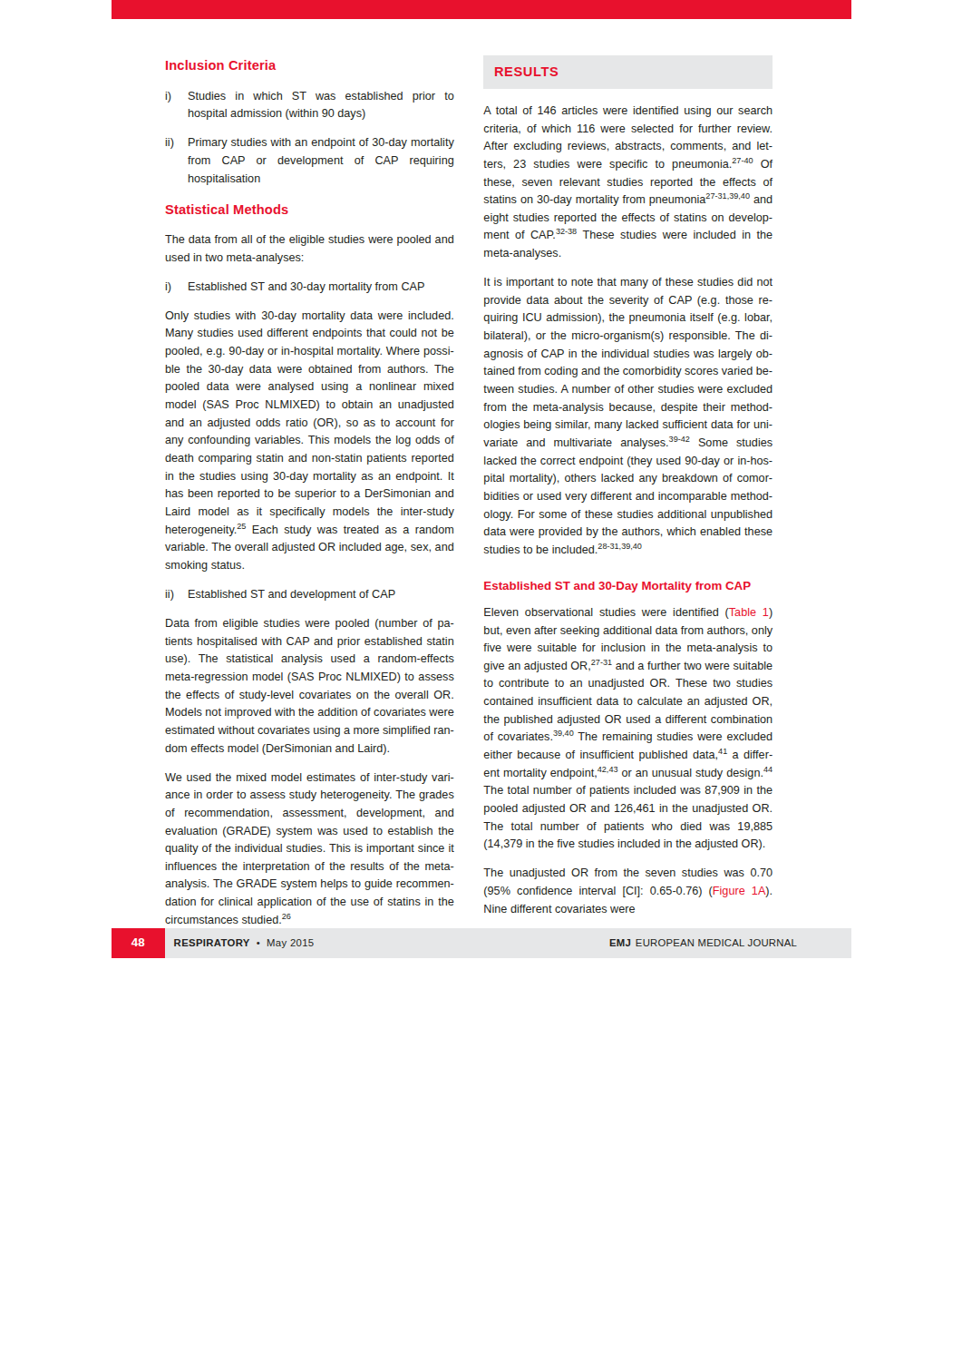Inclusion Criteria
i)
Studies in which ST was established prior to hospital admission (within 90 days)
ii)
Primary studies with an endpoint of 30-day mortality from CAP or development of CAP requiring hospitalisation
Statistical Methods
The data from all of the eligible studies were pooled and used in two meta-analyses:
i)
Established ST and 30-day mortality from CAP
Only studies with 30-day mortality data were included. Many studies used different endpoints that could not be pooled, e.g. 90-day or in-hospital mortality. Where possible the 30-day data were obtained from authors. The pooled data were analysed using a nonlinear mixed model (SAS Proc NLMIXED) to obtain an unadjusted and an adjusted odds ratio (OR), so as to account for any confounding variables. This models the log odds of death comparing statin and non-statin patients reported in the studies using 30-day mortality as an endpoint. It has been reported to be superior to a DerSimonian and Laird model as it specifically models the inter-study heterogeneity.25 Each study was treated as a random variable. The overall adjusted OR included age, sex, and smoking status.
ii)
Established ST and development of CAP
Data from eligible studies were pooled (number of patients hospitalised with CAP and prior established statin use). The statistical analysis used a random-effects meta-regression model (SAS Proc NLMIXED) to assess the effects of study-level covariates on the overall OR. Models not improved with the addition of covariates were estimated without covariates using a more simplified random effects model (DerSimonian and Laird).
We used the mixed model estimates of inter-study variance in order to assess study heterogeneity. The grades of recommendation, assessment, development, and evaluation (GRADE) system was used to establish the quality of the individual studies. This is important since it influences the interpretation of the results of the meta-analysis. The GRADE system helps to guide recommendation for clinical application of the use of statins in the circumstances studied.26
RESULTS
A total of 146 articles were identified using our search criteria, of which 116 were selected for further review. After excluding reviews, abstracts, comments, and letters, 23 studies were specific to pneumonia.27-40 Of these, seven relevant studies reported the effects of statins on 30-day mortality from pneumonia27-31,39,40 and eight studies reported the effects of statins on development of CAP.32-38 These studies were included in the meta-analyses.
It is important to note that many of these studies did not provide data about the severity of CAP (e.g. those requiring ICU admission), the pneumonia itself (e.g. lobar, bilateral), or the micro-organism(s) responsible. The diagnosis of CAP in the individual studies was largely obtained from coding and the comorbidity scores varied between studies. A number of other studies were excluded from the meta-analysis because, despite their methodologies being similar, many lacked sufficient data for univariate and multivariate analyses.39-42 Some studies lacked the correct endpoint (they used 90-day or in-hospital mortality), others lacked any breakdown of comorbidities or used very different and incomparable methodology. For some of these studies additional unpublished data were provided by the authors, which enabled these studies to be included.28-31,39,40
Established ST and 30-Day Mortality from CAP
Eleven observational studies were identified (Table 1) but, even after seeking additional data from authors, only five were suitable for inclusion in the meta-analysis to give an adjusted OR,27-31 and a further two were suitable to contribute to an unadjusted OR. These two studies contained insufficient data to calculate an adjusted OR, the published adjusted OR used a different combination of covariates.39,40 The remaining studies were excluded either because of insufficient published data,41 a different mortality endpoint,42,43 or an unusual study design.44 The total number of patients included was 87,909 in the pooled adjusted OR and 126,461 in the unadjusted OR. The total number of patients who died was 19,885 (14,379 in the five studies included in the adjusted OR).
The unadjusted OR from the seven studies was 0.70 (95% confidence interval [CI]: 0.65-0.76) (Figure 1A). Nine different covariates were
48
RESPIRATORY • May 2015
EMJ EUROPEAN MEDICAL JOURNAL